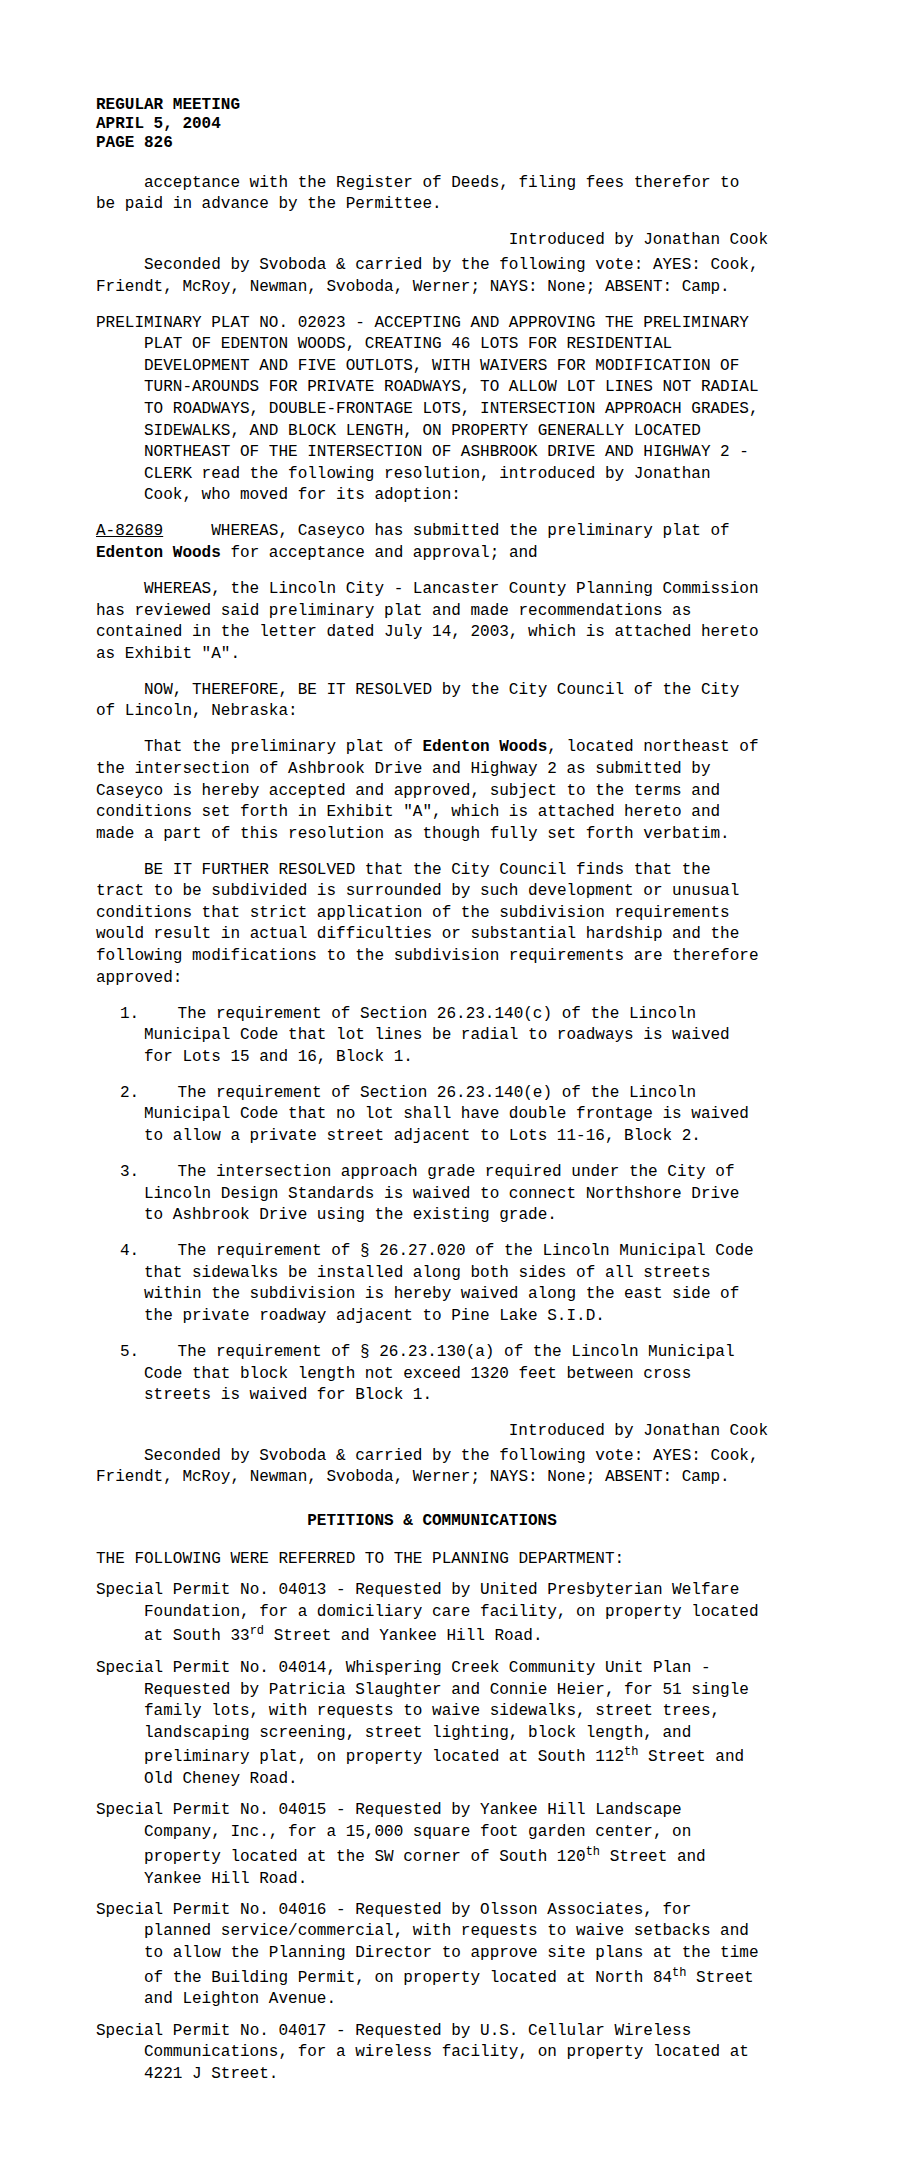REGULAR MEETING
APRIL 5, 2004
PAGE 826
acceptance with the Register of Deeds, filing fees therefor to be paid in advance by the Permittee.
Introduced by Jonathan Cook
Seconded by Svoboda & carried by the following vote: AYES: Cook, Friendt, McRoy, Newman, Svoboda, Werner; NAYS: None; ABSENT: Camp.
PRELIMINARY PLAT NO. 02023 - ACCEPTING AND APPROVING THE PRELIMINARY PLAT OF EDENTON WOODS, CREATING 46 LOTS FOR RESIDENTIAL DEVELOPMENT AND FIVE OUTLOTS, WITH WAIVERS FOR MODIFICATION OF TURN-AROUNDS FOR PRIVATE ROADWAYS, TO ALLOW LOT LINES NOT RADIAL TO ROADWAYS, DOUBLE-FRONTAGE LOTS, INTERSECTION APPROACH GRADES, SIDEWALKS, AND BLOCK LENGTH, ON PROPERTY GENERALLY LOCATED NORTHEAST OF THE INTERSECTION OF ASHBROOK DRIVE AND HIGHWAY 2 - CLERK read the following resolution, introduced by Jonathan Cook, who moved for its adoption:
A-82689 WHEREAS, Caseyco has submitted the preliminary plat of Edenton Woods for acceptance and approval; and
WHEREAS, the Lincoln City - Lancaster County Planning Commission has reviewed said preliminary plat and made recommendations as contained in the letter dated July 14, 2003, which is attached hereto as Exhibit "A".
NOW, THEREFORE, BE IT RESOLVED by the City Council of the City of Lincoln, Nebraska:
That the preliminary plat of Edenton Woods, located northeast of the intersection of Ashbrook Drive and Highway 2 as submitted by Caseyco is hereby accepted and approved, subject to the terms and conditions set forth in Exhibit "A", which is attached hereto and made a part of this resolution as though fully set forth verbatim.
BE IT FURTHER RESOLVED that the City Council finds that the tract to be subdivided is surrounded by such development or unusual conditions that strict application of the subdivision requirements would result in actual difficulties or substantial hardship and the following modifications to the subdivision requirements are therefore approved:
1. The requirement of Section 26.23.140(c) of the Lincoln Municipal Code that lot lines be radial to roadways is waived for Lots 15 and 16, Block 1.
2. The requirement of Section 26.23.140(e) of the Lincoln Municipal Code that no lot shall have double frontage is waived to allow a private street adjacent to Lots 11-16, Block 2.
3. The intersection approach grade required under the City of Lincoln Design Standards is waived to connect Northshore Drive to Ashbrook Drive using the existing grade.
4. The requirement of § 26.27.020 of the Lincoln Municipal Code that sidewalks be installed along both sides of all streets within the subdivision is hereby waived along the east side of the private roadway adjacent to Pine Lake S.I.D.
5. The requirement of § 26.23.130(a) of the Lincoln Municipal Code that block length not exceed 1320 feet between cross streets is waived for Block 1.
Introduced by Jonathan Cook
Seconded by Svoboda & carried by the following vote: AYES: Cook, Friendt, McRoy, Newman, Svoboda, Werner; NAYS: None; ABSENT: Camp.
PETITIONS & COMMUNICATIONS
THE FOLLOWING WERE REFERRED TO THE PLANNING DEPARTMENT:
Special Permit No. 04013 - Requested by United Presbyterian Welfare Foundation, for a domiciliary care facility, on property located at South 33rd Street and Yankee Hill Road.
Special Permit No. 04014, Whispering Creek Community Unit Plan - Requested by Patricia Slaughter and Connie Heier, for 51 single family lots, with requests to waive sidewalks, street trees, landscaping screening, street lighting, block length, and preliminary plat, on property located at South 112th Street and Old Cheney Road.
Special Permit No. 04015 - Requested by Yankee Hill Landscape Company, Inc., for a 15,000 square foot garden center, on property located at the SW corner of South 120th Street and Yankee Hill Road.
Special Permit No. 04016 - Requested by Olsson Associates, for planned service/commercial, with requests to waive setbacks and to allow the Planning Director to approve site plans at the time of the Building Permit, on property located at North 84th Street and Leighton Avenue.
Special Permit No. 04017 - Requested by U.S. Cellular Wireless Communications, for a wireless facility, on property located at 4221 J Street.